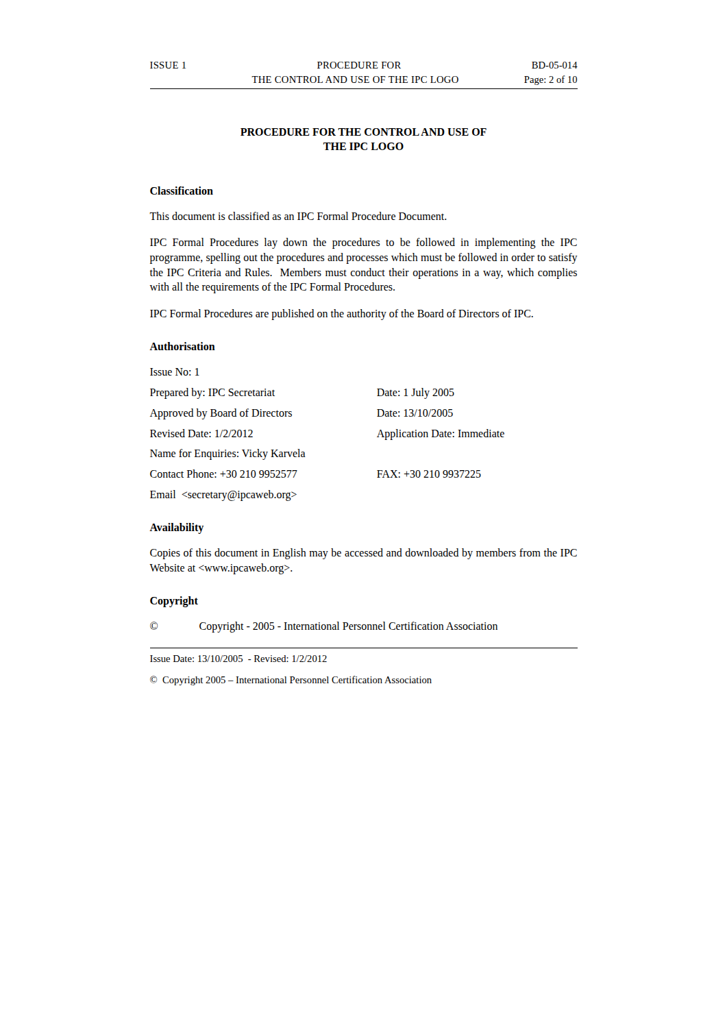Issue 1
Procedure for
BD-05-014
Issue 1
The Control and Use of the IPC Logo
Page: 2 of 10
Procedure for the Control and Use of
the IPC Logo
Classification
This document is classified as an IPC Formal Procedure Document.
IPC Formal Procedures lay down the procedures to be followed in implementing the IPC programme, spelling out the procedures and processes which must be followed in order to satisfy the IPC Criteria and Rules. Members must conduct their operations in a way, which complies with all the requirements of the IPC Formal Procedures.
IPC Formal Procedures are published on the authority of the Board of Directors of IPC.
Authorisation
Issue No: 1
Prepared by: IPC Secretariat
Date: 1 July 2005
Approved by Board of Directors
Date: 13/10/2005
Revised Date: 1/2/2012
Application Date: Immediate
Name for Enquiries: Vicky Karvela
Contact Phone: +30 210 9952577
FAX: +30 210 9937225
Email <secretary@ipcaweb.org>
Availability
Copies of this document in English may be accessed and downloaded by members from the IPC Website at <www.ipcaweb.org>.
Copyright
©
Copyright - 2005 - International Personnel Certification Association
Issue Date: 13/10/2005 - Revised: 1/2/2012
© Copyright 2005 – International Personnel Certification Association